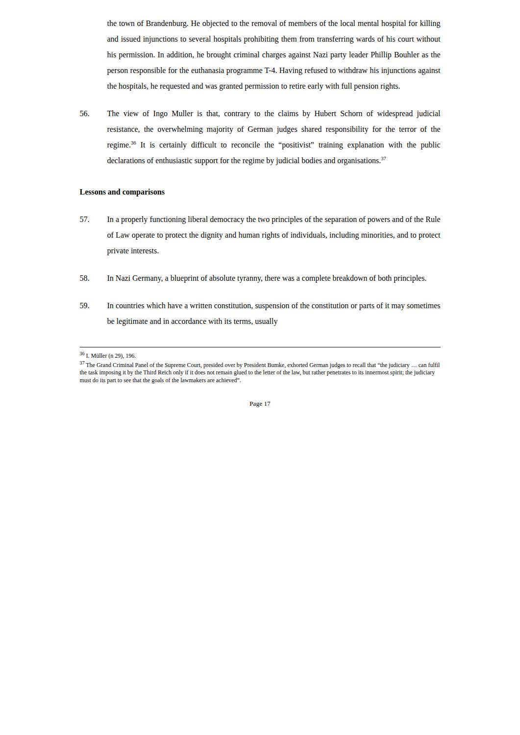the town of Brandenburg. He objected to the removal of members of the local mental hospital for killing and issued injunctions to several hospitals prohibiting them from transferring wards of his court without his permission. In addition, he brought criminal charges against Nazi party leader Phillip Bouhler as the person responsible for the euthanasia programme T-4. Having refused to withdraw his injunctions against the hospitals, he requested and was granted permission to retire early with full pension rights.
56.
The view of Ingo Muller is that, contrary to the claims by Hubert Schorn of widespread judicial resistance, the overwhelming majority of German judges shared responsibility for the terror of the regime.36 It is certainly difficult to reconcile the “positivist” training explanation with the public declarations of enthusiastic support for the regime by judicial bodies and organisations.37
Lessons and comparisons
57.
In a properly functioning liberal democracy the two principles of the separation of powers and of the Rule of Law operate to protect the dignity and human rights of individuals, including minorities, and to protect private interests.
58.
In Nazi Germany, a blueprint of absolute tyranny, there was a complete breakdown of both principles.
59.
In countries which have a written constitution, suspension of the constitution or parts of it may sometimes be legitimate and in accordance with its terms, usually
36 I. Müller (n 29), 196.
37 The Grand Criminal Panel of the Supreme Court, presided over by President Bumke, exhorted German judges to recall that “the judiciary … can fulfil the task imposing it by the Third Reich only if it does not remain glued to the letter of the law, but rather penetrates to its innermost spirit; the judiciary must do its part to see that the goals of the lawmakers are achieved”.
Page 17